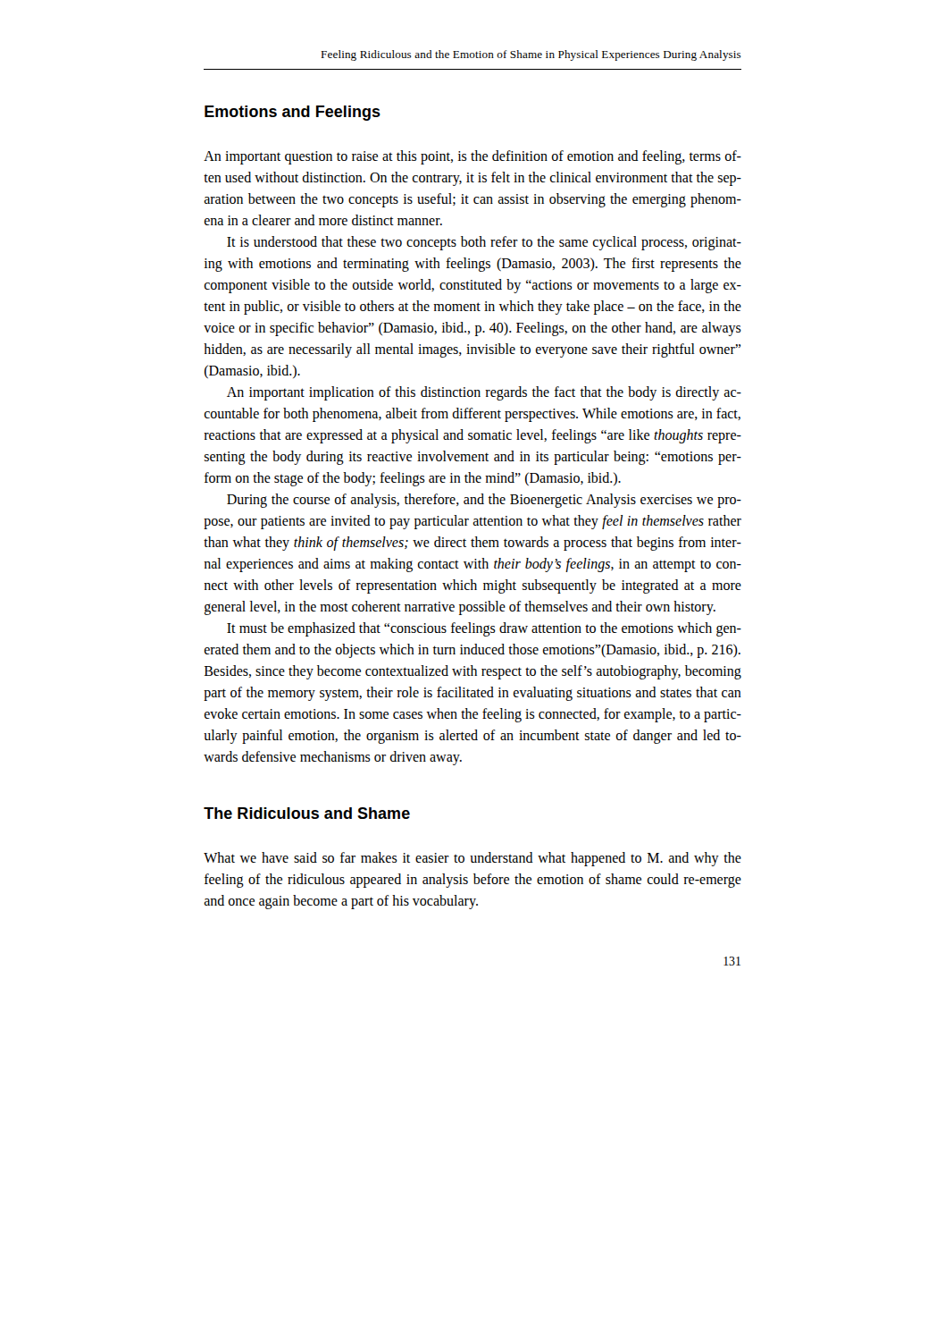Feeling Ridiculous and the Emotion of Shame in Physical Experiences During Analysis
Emotions and Feelings
An important question to raise at this point, is the definition of emotion and feeling, terms often used without distinction. On the contrary, it is felt in the clinical environment that the separation between the two concepts is useful; it can assist in observing the emerging phenomena in a clearer and more distinct manner.
It is understood that these two concepts both refer to the same cyclical process, originating with emotions and terminating with feelings (Damasio, 2003). The first represents the component visible to the outside world, constituted by “actions or movements to a large extent in public, or visible to others at the moment in which they take place – on the face, in the voice or in specific behavior” (Damasio, ibid., p. 40). Feelings, on the other hand, are always hidden, as are necessarily all mental images, invisible to everyone save their rightful owner” (Damasio, ibid.).
An important implication of this distinction regards the fact that the body is directly accountable for both phenomena, albeit from different perspectives. While emotions are, in fact, reactions that are expressed at a physical and somatic level, feelings “are like thoughts representing the body during its reactive involvement and in its particular being: “emotions perform on the stage of the body; feelings are in the mind” (Damasio, ibid.).
During the course of analysis, therefore, and the Bioenergetic Analysis exercises we propose, our patients are invited to pay particular attention to what they feel in themselves rather than what they think of themselves; we direct them towards a process that begins from internal experiences and aims at making contact with their body’s feelings, in an attempt to connect with other levels of representation which might subsequently be integrated at a more general level, in the most coherent narrative possible of themselves and their own history.
It must be emphasized that “conscious feelings draw attention to the emotions which generated them and to the objects which in turn induced those emotions”(Damasio, ibid., p. 216). Besides, since they become contextualized with respect to the self’s autobiography, becoming part of the memory system, their role is facilitated in evaluating situations and states that can evoke certain emotions. In some cases when the feeling is connected, for example, to a particularly painful emotion, the organism is alerted of an incumbent state of danger and led towards defensive mechanisms or driven away.
The Ridiculous and Shame
What we have said so far makes it easier to understand what happened to M. and why the feeling of the ridiculous appeared in analysis before the emotion of shame could re-emerge and once again become a part of his vocabulary.
131